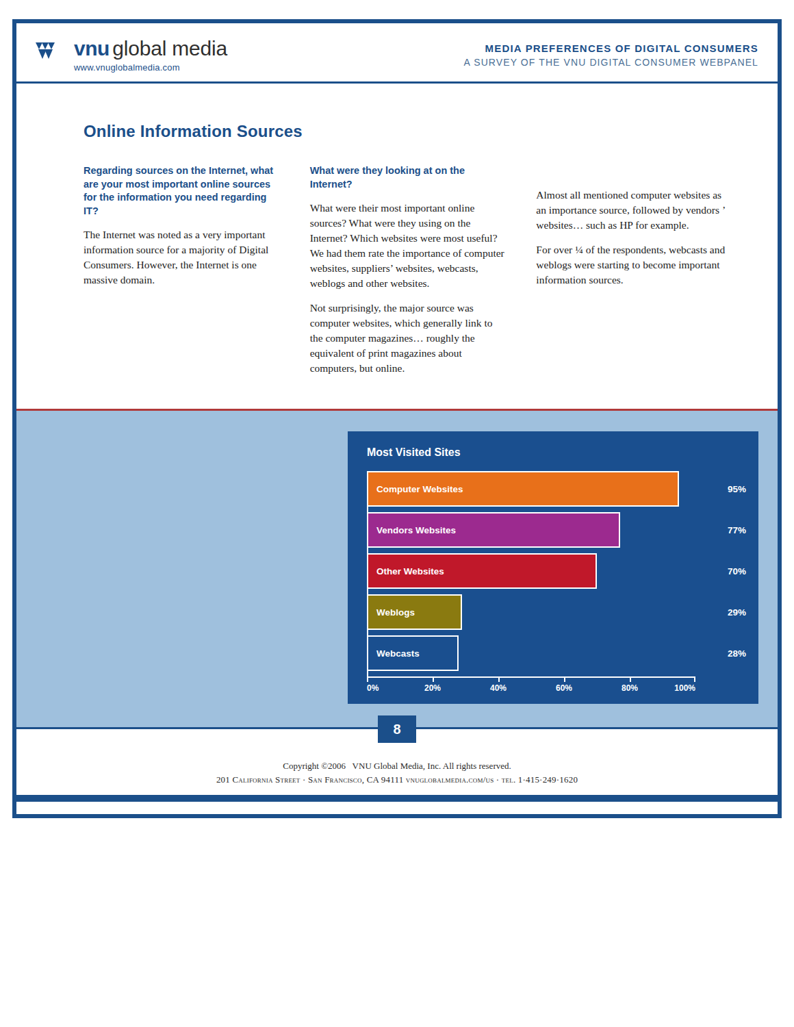vnu global media
www.vnuglobalmedia.com
MEDIA PREFERENCES OF DIGITAL CONSUMERS
A SURVEY OF THE VNU DIGITAL CONSUMER WEBPANEL
Online Information Sources
Regarding sources on the Internet, what are your most important online sources for the information you need regarding IT?
The Internet was noted as a very important information source for a majority of Digital Consumers. However, the Internet is one massive domain.
What were they looking at on the Internet?
What were their most important online sources? What were they using on the Internet? Which websites were most useful? We had them rate the importance of computer websites, suppliers’ websites, webcasts, weblogs and other websites.
Not surprisingly, the major source was computer websites, which generally link to the computer magazines… roughly the equivalent of print magazines about computers, but online.
Almost all mentioned computer websites as an importance source, followed by vendors ’ websites… such as HP for example.
For over ¼ of the respondents, webcasts and weblogs were starting to become important information sources.
Most Visited Sites
Computer Websites
95%
Vendors Websites
77%
Other Websites
70%
Weblogs
29%
Webcasts
28%
0%
20%
40%
60%
80%
100%
8
Copyright ©2006 VNU Global Media, Inc. All rights reserved.
201 California Street · San Francisco, CA 94111 vnuglobalmedia.com/us · tel. 1·415·249·1620